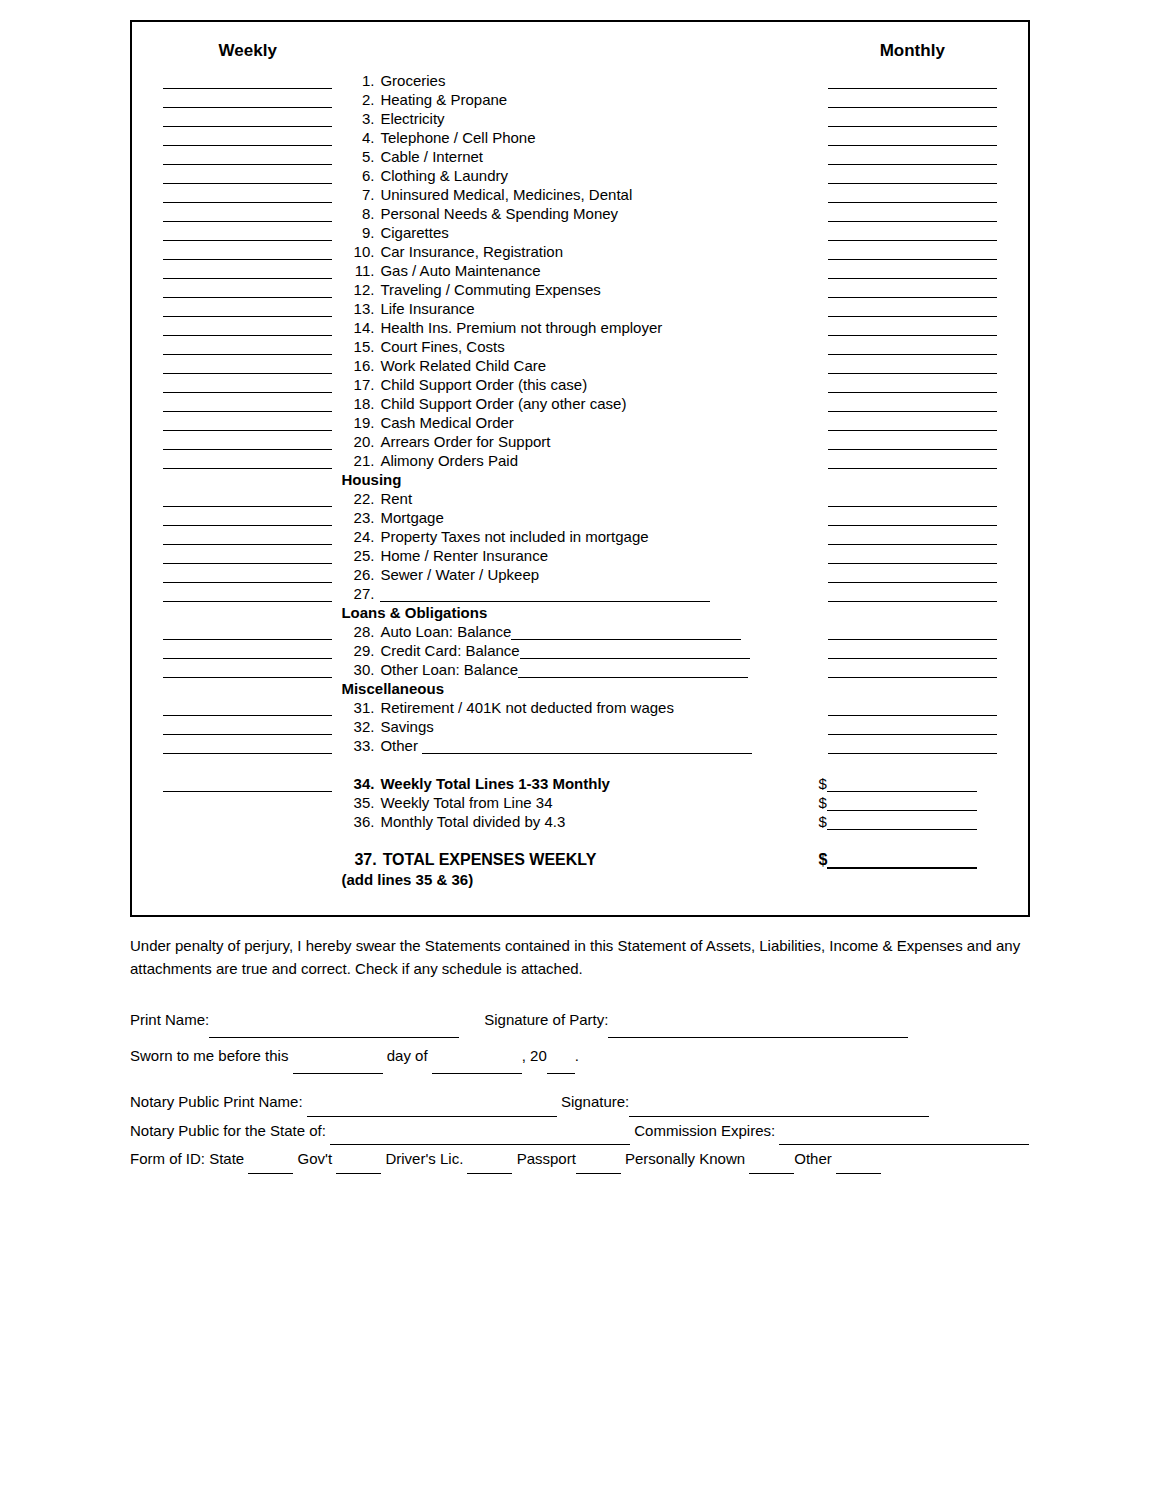| Weekly | | Monthly |
| --- | --- | --- |
| | 1. Groceries | |
| | 2. Heating & Propane | |
| | 3. Electricity | |
| | 4. Telephone / Cell Phone | |
| | 5. Cable / Internet | |
| | 6. Clothing & Laundry | |
| | 7. Uninsured Medical, Medicines, Dental | |
| | 8. Personal Needs & Spending Money | |
| | 9. Cigarettes | |
| | 10. Car Insurance, Registration | |
| | 11. Gas / Auto Maintenance | |
| | 12. Traveling / Commuting Expenses | |
| | 13. Life Insurance | |
| | 14. Health Ins. Premium not through employer | |
| | 15. Court Fines, Costs | |
| | 16. Work Related Child Care | |
| | 17. Child Support Order (this case) | |
| | 18. Child Support Order (any other case) | |
| | 19. Cash Medical Order | |
| | 20. Arrears Order for Support | |
| | 21. Alimony Orders Paid | |
| | Housing | |
| | 22. Rent | |
| | 23. Mortgage | |
| | 24. Property Taxes not included in mortgage | |
| | 25. Home / Renter Insurance | |
| | 26. Sewer / Water / Upkeep | |
| | 27. | |
| | Loans & Obligations | |
| | 28. Auto Loan: Balance | |
| | 29. Credit Card: Balance | |
| | 30. Other Loan: Balance | |
| | Miscellaneous | |
| | 31. Retirement / 401K not deducted from wages | |
| | 32. Savings | |
| | 33. Other | |
| | 34. Weekly Total Lines 1-33 Monthly | $ |
| | 35. Weekly Total from Line 34 | $ |
| | 36. Monthly Total divided by 4.3 | $ |
| | 37. TOTAL EXPENSES WEEKLY | $ |
| | (add lines 35 & 36) | |
Under penalty of perjury, I hereby swear the Statements contained in this Statement of Assets, Liabilities, Income & Expenses and any attachments are true and correct. Check if any schedule is attached.
Print Name: Signature of Party:
Sworn to me before this day of , 20 .
Notary Public Print Name: Signature:
Notary Public for the State of: Commission Expires:
Form of ID: State Gov't Driver's Lic. Passport Personally Known Other